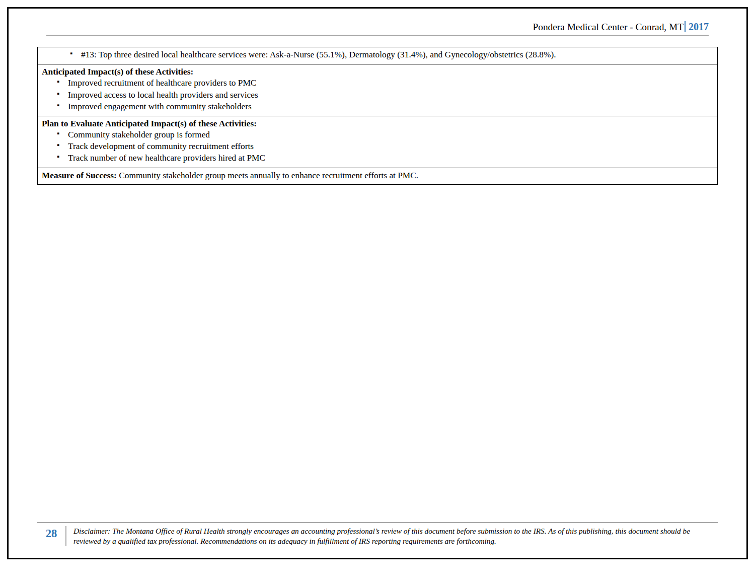Pondera Medical Center - Conrad, MT2017
| #13: Top three desired local healthcare services were: Ask-a-Nurse (55.1%), Dermatology (31.4%), and Gynecology/obstetrics (28.8%). |
| Anticipated Impact(s) of these Activities: Improved recruitment of healthcare providers to PMC Improved access to local health providers and services Improved engagement with community stakeholders |
| Plan to Evaluate Anticipated Impact(s) of these Activities: Community stakeholder group is formed Track development of community recruitment efforts Track number of new healthcare providers hired at PMC |
| Measure of Success: Community stakeholder group meets annually to enhance recruitment efforts at PMC. |
28
Disclaimer: The Montana Office of Rural Health strongly encourages an accounting professional’s review of this document before submission to the IRS. As of this publishing, this document should be reviewed by a qualified tax professional. Recommendations on its adequacy in fulfillment of IRS reporting requirements are forthcoming.